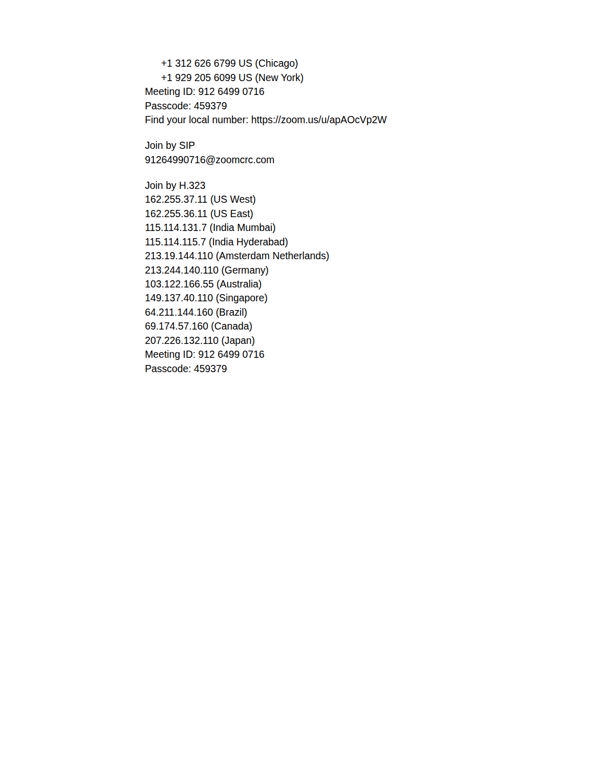+1 312 626 6799 US (Chicago)
+1 929 205 6099 US (New York)
Meeting ID: 912 6499 0716
Passcode: 459379
Find your local number: https://zoom.us/u/apAOcVp2W
Join by SIP
91264990716@zoomcrc.com
Join by H.323
162.255.37.11 (US West)
162.255.36.11 (US East)
115.114.131.7 (India Mumbai)
115.114.115.7 (India Hyderabad)
213.19.144.110 (Amsterdam Netherlands)
213.244.140.110 (Germany)
103.122.166.55 (Australia)
149.137.40.110 (Singapore)
64.211.144.160 (Brazil)
69.174.57.160 (Canada)
207.226.132.110 (Japan)
Meeting ID: 912 6499 0716
Passcode: 459379